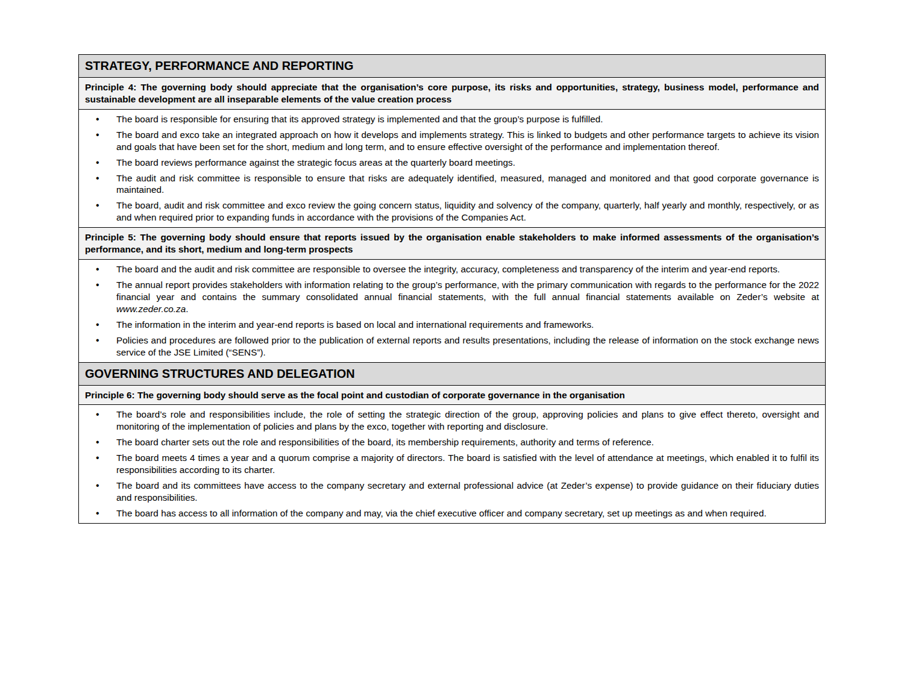| STRATEGY, PERFORMANCE AND REPORTING |
| Principle 4: The governing body should appreciate that the organisation’s core purpose, its risks and opportunities, strategy, business model, performance and sustainable development are all inseparable elements of the value creation process |
| The board is responsible for ensuring that its approved strategy is implemented and that the group’s purpose is fulfilled. The board and exco take an integrated approach on how it develops and implements strategy. This is linked to budgets and other performance targets to achieve its vision and goals that have been set for the short, medium and long term, and to ensure effective oversight of the performance and implementation thereof. The board reviews performance against the strategic focus areas at the quarterly board meetings. The audit and risk committee is responsible to ensure that risks are adequately identified, measured, managed and monitored and that good corporate governance is maintained. The board, audit and risk committee and exco review the going concern status, liquidity and solvency of the company, quarterly, half yearly and monthly, respectively, or as and when required prior to expanding funds in accordance with the provisions of the Companies Act. |
| Principle 5: The governing body should ensure that reports issued by the organisation enable stakeholders to make informed assessments of the organisation’s performance, and its short, medium and long-term prospects |
| The board and the audit and risk committee are responsible to oversee the integrity, accuracy, completeness and transparency of the interim and year-end reports. The annual report provides stakeholders with information relating to the group’s performance, with the primary communication with regards to the performance for the 2022 financial year and contains the summary consolidated annual financial statements, with the full annual financial statements available on Zeder’s website at www.zeder.co.za . The information in the interim and year-end reports is based on local and international requirements and frameworks. Policies and procedures are followed prior to the publication of external reports and results presentations, including the release of information on the stock exchange news service of the JSE Limited (“SENS”). |
| GOVERNING STRUCTURES AND DELEGATION |
| Principle 6: The governing body should serve as the focal point and custodian of corporate governance in the organisation |
| The board’s role and responsibilities include, the role of setting the strategic direction of the group, approving policies and plans to give effect thereto, oversight and monitoring of the implementation of policies and plans by the exco, together with reporting and disclosure. The board charter sets out the role and responsibilities of the board, its membership requirements, authority and terms of reference. The board meets 4 times a year and a quorum comprise a majority of directors. The board is satisfied with the level of attendance at meetings, which enabled it to fulfil its responsibilities according to its charter. The board and its committees have access to the company secretary and external professional advice (at Zeder’s expense) to provide guidance on their fiduciary duties and responsibilities. The board has access to all information of the company and may, via the chief executive officer and company secretary, set up meetings as and when required. |